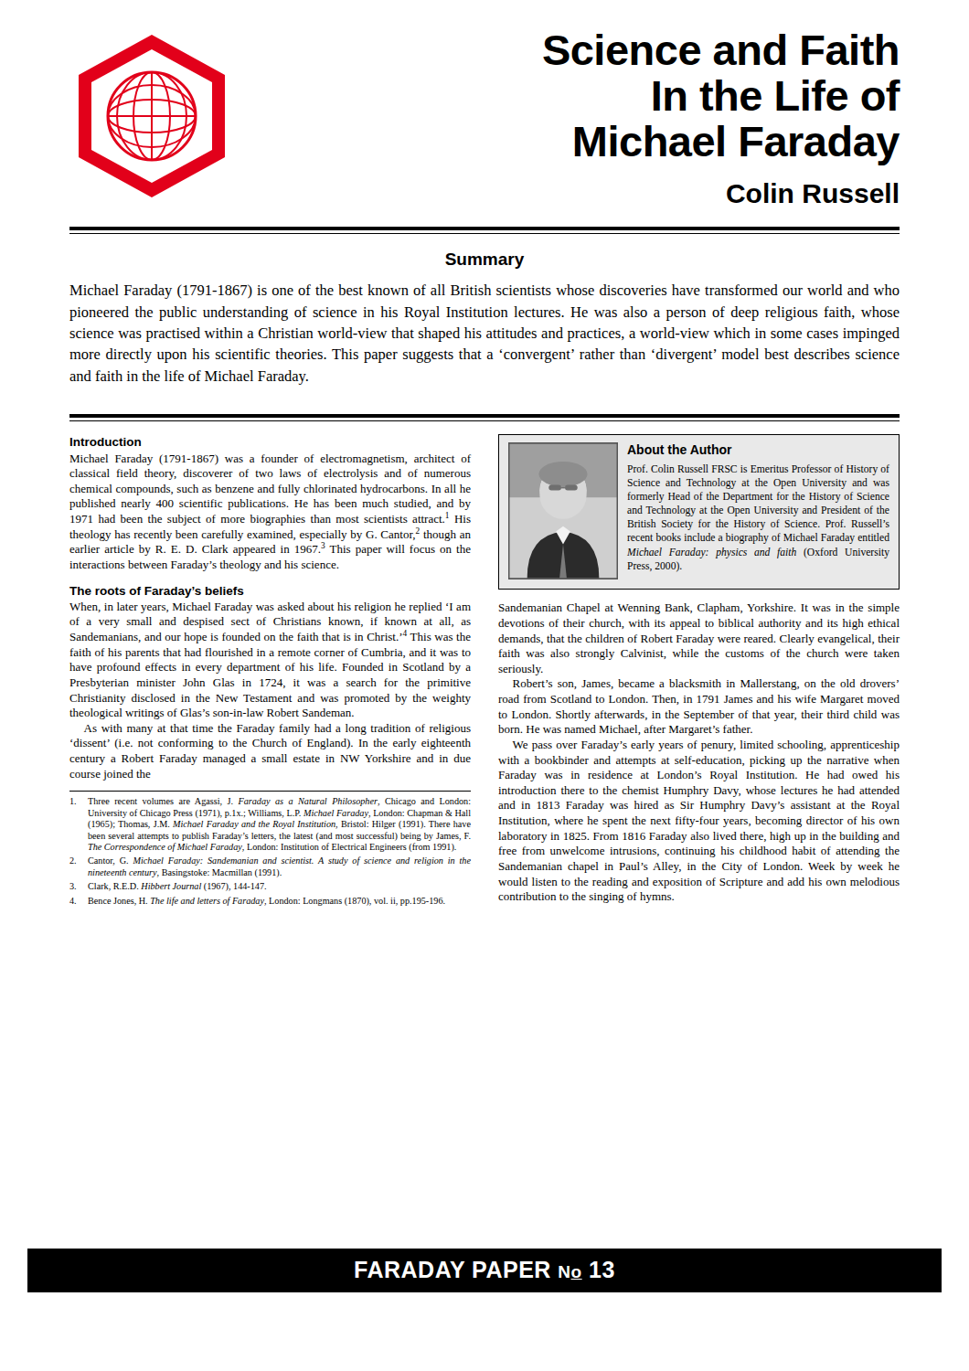Science and Faith
In the Life of
Michael Faraday
Colin Russell
Summary
Michael Faraday (1791-1867) is one of the best known of all British scientists whose discoveries have transformed our world and who pioneered the public understanding of science in his Royal Institution lectures. He was also a person of deep religious faith, whose science was practised within a Christian world-view that shaped his attitudes and practices, a world-view which in some cases impinged more directly upon his scientific theories. This paper suggests that a ‘convergent’ rather than ‘divergent’ model best describes science and faith in the life of Michael Faraday.
Introduction
Michael Faraday (1791-1867) was a founder of electromagnetism, architect of classical field theory, discoverer of two laws of electrolysis and of numerous chemical compounds, such as benzene and fully chlorinated hydrocarbons. In all he published nearly 400 scientific publications. He has been much studied, and by 1971 had been the subject of more biographies than most scientists attract.1 His theology has recently been carefully examined, especially by G. Cantor,2 though an earlier article by R. E. D. Clark appeared in 1967.3 This paper will focus on the interactions between Faraday’s theology and his science.
The roots of Faraday’s beliefs
When, in later years, Michael Faraday was asked about his religion he replied ‘I am of a very small and despised sect of Christians known, if known at all, as Sandemanians, and our hope is founded on the faith that is in Christ.’4 This was the faith of his parents that had flourished in a remote corner of Cumbria, and it was to have profound effects in every department of his life. Founded in Scotland by a Presbyterian minister John Glas in 1724, it was a search for the primitive Christianity disclosed in the New Testament and was promoted by the weighty theological writings of Glas’s son-in-law Robert Sandeman.
As with many at that time the Faraday family had a long tradition of religious ‘dissent’ (i.e. not conforming to the Church of England). In the early eighteenth century a Robert Faraday managed a small estate in NW Yorkshire and in due course joined the
Three recent volumes are Agassi, J. Faraday as a Natural Philosopher, Chicago and London: University of Chicago Press (1971), p.1x.; Williams, L.P. Michael Faraday, London: Chapman & Hall (1965); Thomas, J.M. Michael Faraday and the Royal Institution, Bristol: Hilger (1991). There have been several attempts to publish Faraday’s letters, the latest (and most successful) being by James, F. The Correspondence of Michael Faraday, London: Institution of Electrical Engineers (from 1991).
Cantor, G. Michael Faraday: Sandemanian and scientist. A study of science and religion in the nineteenth century, Basingstoke: Macmillan (1991).
Clark, R.E.D. Hibbert Journal (1967), 144-147.
Bence Jones, H. The life and letters of Faraday, London: Longmans (1870), vol. ii, pp.195-196.
About the Author
Prof. Colin Russell FRSC is Emeritus Professor of History of Science and Technology at the Open University and was formerly Head of the Department for the History of Science and Technology at the Open University and President of the British Society for the History of Science. Prof. Russell’s recent books include a biography of Michael Faraday entitled Michael Faraday: physics and faith (Oxford University Press, 2000).
Sandemanian Chapel at Wenning Bank, Clapham, Yorkshire. It was in the simple devotions of their church, with its appeal to biblical authority and its high ethical demands, that the children of Robert Faraday were reared. Clearly evangelical, their faith was also strongly Calvinist, while the customs of the church were taken seriously.
Robert’s son, James, became a blacksmith in Mallerstang, on the old drovers’ road from Scotland to London. Then, in 1791 James and his wife Margaret moved to London. Shortly afterwards, in the September of that year, their third child was born. He was named Michael, after Margaret’s father.
We pass over Faraday’s early years of penury, limited schooling, apprenticeship with a bookbinder and attempts at self-education, picking up the narrative when Faraday was in residence at London’s Royal Institution. He had owed his introduction there to the chemist Humphry Davy, whose lectures he had attended and in 1813 Faraday was hired as Sir Humphry Davy’s assistant at the Royal Institution, where he spent the next fifty-four years, becoming director of his own laboratory in 1825. From 1816 Faraday also lived there, high up in the building and free from unwelcome intrusions, continuing his childhood habit of attending the Sandemanian chapel in Paul’s Alley, in the City of London. Week by week he would listen to the reading and exposition of Scripture and add his own melodious contribution to the singing of hymns.
FARADAY PAPER No 13